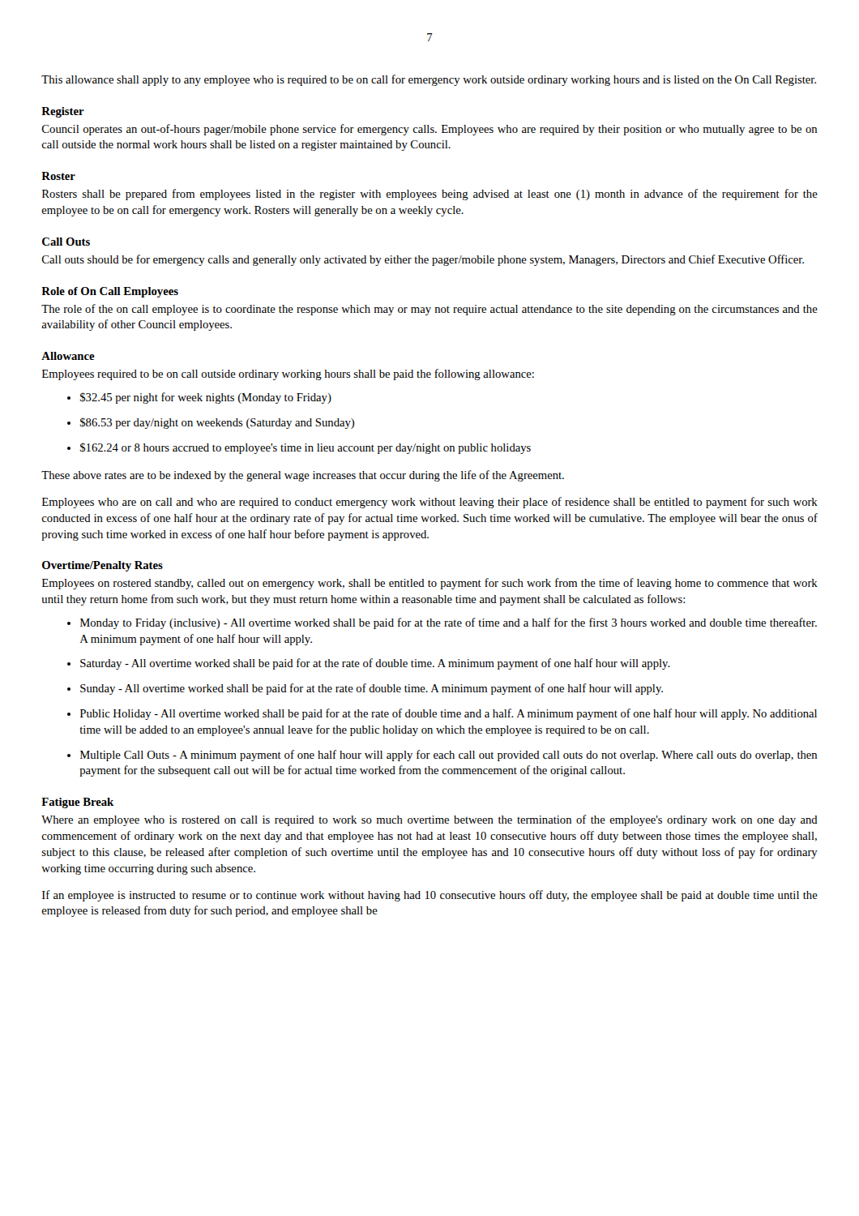7
This allowance shall apply to any employee who is required to be on call for emergency work outside ordinary working hours and is listed on the On Call Register.
Register
Council operates an out-of-hours pager/mobile phone service for emergency calls. Employees who are required by their position or who mutually agree to be on call outside the normal work hours shall be listed on a register maintained by Council.
Roster
Rosters shall be prepared from employees listed in the register with employees being advised at least one (1) month in advance of the requirement for the employee to be on call for emergency work. Rosters will generally be on a weekly cycle.
Call Outs
Call outs should be for emergency calls and generally only activated by either the pager/mobile phone system, Managers, Directors and Chief Executive Officer.
Role of On Call Employees
The role of the on call employee is to coordinate the response which may or may not require actual attendance to the site depending on the circumstances and the availability of other Council employees.
Allowance
Employees required to be on call outside ordinary working hours shall be paid the following allowance:
$32.45 per night for week nights (Monday to Friday)
$86.53 per day/night on weekends (Saturday and Sunday)
$162.24 or 8 hours accrued to employee's time in lieu account per day/night on public holidays
These above rates are to be indexed by the general wage increases that occur during the life of the Agreement.
Employees who are on call and who are required to conduct emergency work without leaving their place of residence shall be entitled to payment for such work conducted in excess of one half hour at the ordinary rate of pay for actual time worked. Such time worked will be cumulative. The employee will bear the onus of proving such time worked in excess of one half hour before payment is approved.
Overtime/Penalty Rates
Employees on rostered standby, called out on emergency work, shall be entitled to payment for such work from the time of leaving home to commence that work until they return home from such work, but they must return home within a reasonable time and payment shall be calculated as follows:
Monday to Friday (inclusive) - All overtime worked shall be paid for at the rate of time and a half for the first 3 hours worked and double time thereafter. A minimum payment of one half hour will apply.
Saturday - All overtime worked shall be paid for at the rate of double time. A minimum payment of one half hour will apply.
Sunday - All overtime worked shall be paid for at the rate of double time. A minimum payment of one half hour will apply.
Public Holiday - All overtime worked shall be paid for at the rate of double time and a half. A minimum payment of one half hour will apply. No additional time will be added to an employee's annual leave for the public holiday on which the employee is required to be on call.
Multiple Call Outs - A minimum payment of one half hour will apply for each call out provided call outs do not overlap. Where call outs do overlap, then payment for the subsequent call out will be for actual time worked from the commencement of the original callout.
Fatigue Break
Where an employee who is rostered on call is required to work so much overtime between the termination of the employee's ordinary work on one day and commencement of ordinary work on the next day and that employee has not had at least 10 consecutive hours off duty between those times the employee shall, subject to this clause, be released after completion of such overtime until the employee has and 10 consecutive hours off duty without loss of pay for ordinary working time occurring during such absence.
If an employee is instructed to resume or to continue work without having had 10 consecutive hours off duty, the employee shall be paid at double time until the employee is released from duty for such period, and employee shall be